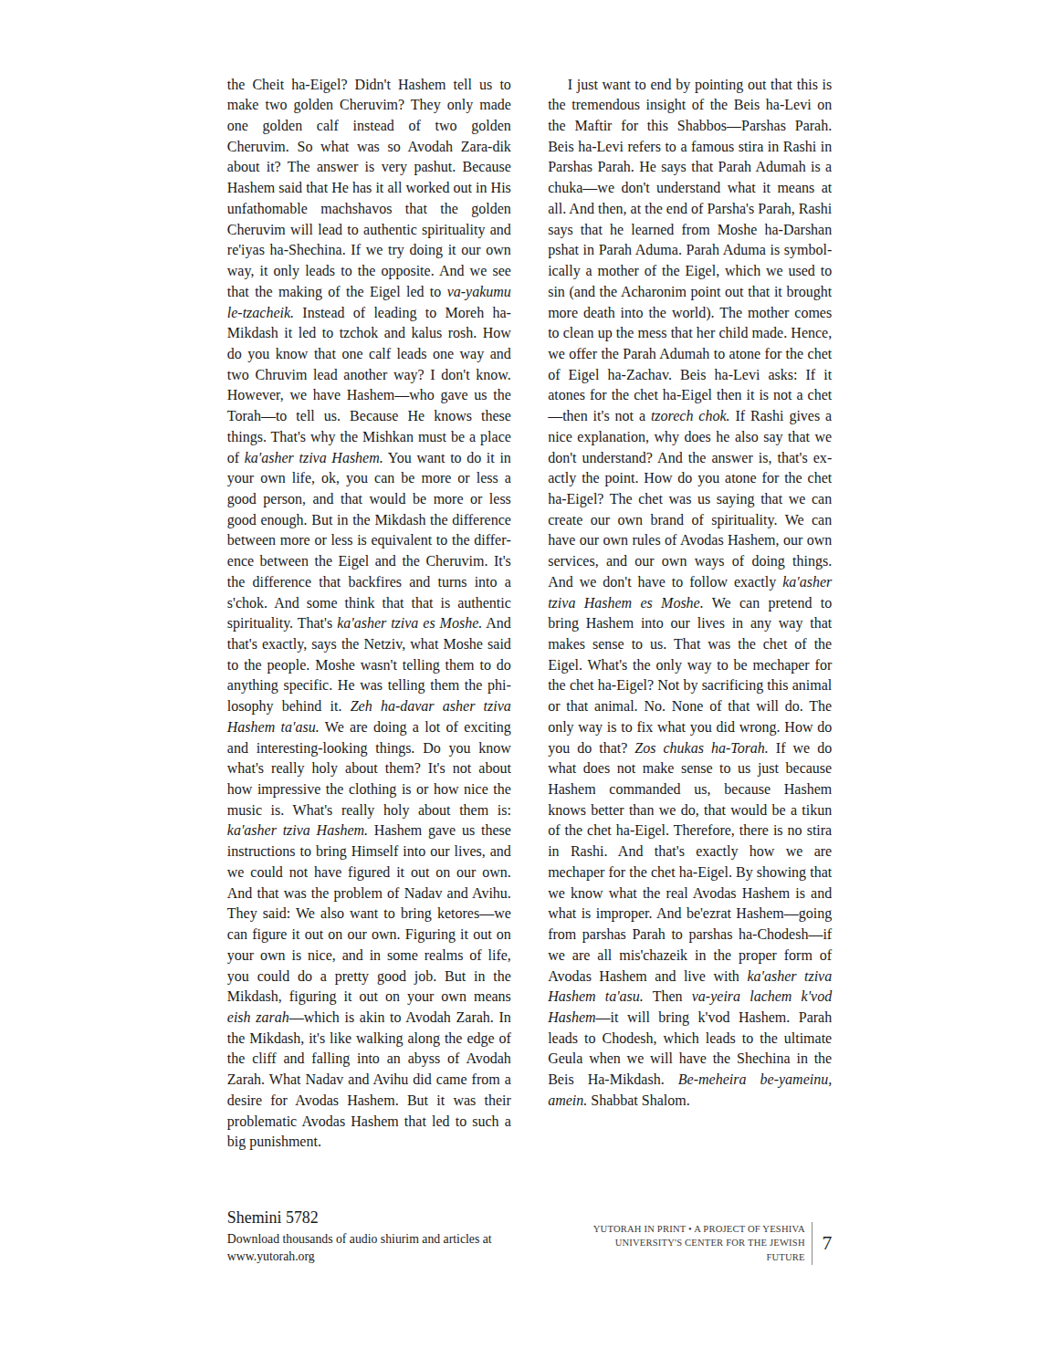the Cheit ha-Eigel? Didn't Hashem tell us to make two golden Cheruvim? They only made one golden calf instead of two golden Cheruvim. So what was so Avodah Zara-dik about it? The answer is very pashut. Because Hashem said that He has it all worked out in His unfathomable machshavos that the golden Cheruvim will lead to authentic spirituality and re'iyas ha-Shechina. If we try doing it our own way, it only leads to the opposite. And we see that the making of the Eigel led to va-yakumu le-tzacheik. Instead of leading to Moreh ha-Mikdash it led to tzchok and kalus rosh. How do you know that one calf leads one way and two Chruvim lead another way? I don't know. However, we have Hashem—who gave us the Torah—to tell us. Because He knows these things. That's why the Mishkan must be a place of ka'asher tziva Hashem. You want to do it in your own life, ok, you can be more or less a good person, and that would be more or less good enough. But in the Mikdash the difference between more or less is equivalent to the difference between the Eigel and the Cheruvim. It's the difference that backfires and turns into a s'chok. And some think that that is authentic spirituality. That's ka'asher tziva es Moshe. And that's exactly, says the Netziv, what Moshe said to the people. Moshe wasn't telling them to do anything specific. He was telling them the philosophy behind it. Zeh ha-davar asher tziva Hashem ta'asu. We are doing a lot of exciting and interesting-looking things. Do you know what's really holy about them? It's not about how impressive the clothing is or how nice the music is. What's really holy about them is: ka'asher tziva Hashem. Hashem gave us these instructions to bring Himself into our lives, and we could not have figured it out on our own. And that was the problem of Nadav and Avihu. They said: We also want to bring ketores—we can figure it out on our own. Figuring it out on your own is nice, and in some realms of life, you could do a pretty good job. But in the Mikdash, figuring it out on your own means eish zarah—which is akin to Avodah Zarah. In the Mikdash, it's like walking along the edge of the cliff and falling into an abyss of Avodah Zarah. What Nadav and Avihu did came from a desire for Avodas Hashem. But it was their problematic Avodas Hashem that led to such a big punishment.
I just want to end by pointing out that this is the tremendous insight of the Beis ha-Levi on the Maftir for this Shabbos—Parshas Parah. Beis ha-Levi refers to a famous stira in Rashi in Parshas Parah. He says that Parah Adumah is a chuka—we don't understand what it means at all. And then, at the end of Parsha's Parah, Rashi says that he learned from Moshe ha-Darshan pshat in Parah Aduma. Parah Aduma is symbolically a mother of the Eigel, which we used to sin (and the Acharonim point out that it brought more death into the world). The mother comes to clean up the mess that her child made. Hence, we offer the Parah Adumah to atone for the chet of Eigel ha-Zachav. Beis ha-Levi asks: If it atones for the chet ha-Eigel then it is not a chet—then it's not a tzorech chok. If Rashi gives a nice explanation, why does he also say that we don't understand? And the answer is, that's exactly the point. How do you atone for the chet ha-Eigel? The chet was us saying that we can create our own brand of spirituality. We can have our own rules of Avodas Hashem, our own services, and our own ways of doing things. And we don't have to follow exactly ka'asher tziva Hashem es Moshe. We can pretend to bring Hashem into our lives in any way that makes sense to us. That was the chet of the Eigel. What's the only way to be mechaper for the chet ha-Eigel? Not by sacrificing this animal or that animal. No. None of that will do. The only way is to fix what you did wrong. How do you do that? Zos chukas ha-Torah. If we do what does not make sense to us just because Hashem commanded us, because Hashem knows better than we do, that would be a tikun of the chet ha-Eigel. Therefore, there is no stira in Rashi. And that's exactly how we are mechaper for the chet ha-Eigel. By showing that we know what the real Avodas Hashem is and what is improper. And be'ezrat Hashem—going from parshas Parah to parshas ha-Chodesh—if we are all mis'chazeik in the proper form of Avodas Hashem and live with ka'asher tziva Hashem ta'asu. Then va-yeira lachem k'vod Hashem—it will bring k'vod Hashem. Parah leads to Chodesh, which leads to the ultimate Geula when we will have the Shechina in the Beis Ha-Mikdash. Be-meheira be-yameinu, amein. Shabbat Shalom.
Shemini 5782
Download thousands of audio shiurim and articles at www.yutorah.org
YUTORAH IN PRINT • A PROJECT OF YESHIVA
UNIVERSITY'S CENTER FOR THE JEWISH FUTURE
7